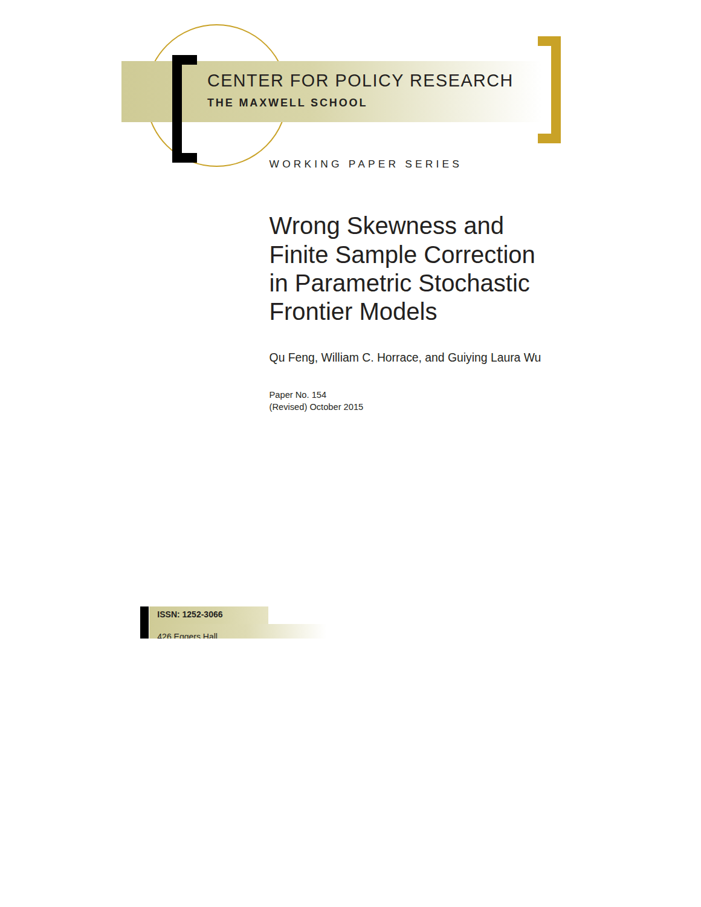CENTER FOR POLICY RESEARCH
THE MAXWELL SCHOOL
WORKING PAPER SERIES
Wrong Skewness and Finite Sample Correction in Parametric Stochastic Frontier Models
Qu Feng, William C. Horrace, and Guiying Laura Wu
Paper No. 154
(Revised) October 2015
ISSN: 1252-3066
426 Eggers Hall
Syracuse University
Syracuse, NY 13244-1020
(315) 443-3114/email: ctrpol@syr.edu
http://www.maxwell.syr.edu/CPR_Working_Papers.aspx